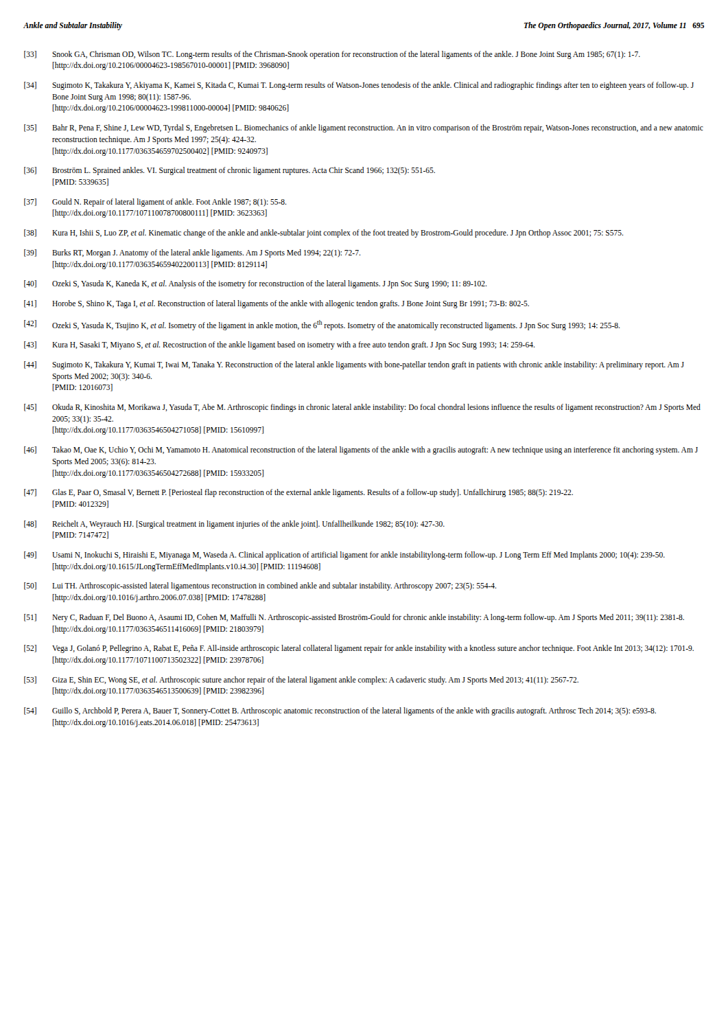Ankle and Subtalar Instability The Open Orthopaedics Journal, 2017, Volume 11 695
[33] Snook GA, Chrisman OD, Wilson TC. Long-term results of the Chrisman-Snook operation for reconstruction of the lateral ligaments of the ankle. J Bone Joint Surg Am 1985; 67(1): 1-7. [http://dx.doi.org/10.2106/00004623-198567010-00001] [PMID: 3968090]
[34] Sugimoto K, Takakura Y, Akiyama K, Kamei S, Kitada C, Kumai T. Long-term results of Watson-Jones tenodesis of the ankle. Clinical and radiographic findings after ten to eighteen years of follow-up. J Bone Joint Surg Am 1998; 80(11): 1587-96. [http://dx.doi.org/10.2106/00004623-199811000-00004] [PMID: 9840626]
[35] Bahr R, Pena F, Shine J, Lew WD, Tyrdal S, Engebretsen L. Biomechanics of ankle ligament reconstruction. An in vitro comparison of the Broström repair, Watson-Jones reconstruction, and a new anatomic reconstruction technique. Am J Sports Med 1997; 25(4): 424-32. [http://dx.doi.org/10.1177/036354659702500402] [PMID: 9240973]
[36] Broström L. Sprained ankles. VI. Surgical treatment of chronic ligament ruptures. Acta Chir Scand 1966; 132(5): 551-65. [PMID: 5339635]
[37] Gould N. Repair of lateral ligament of ankle. Foot Ankle 1987; 8(1): 55-8. [http://dx.doi.org/10.1177/107110078700800111] [PMID: 3623363]
[38] Kura H, Ishii S, Luo ZP, et al. Kinematic change of the ankle and ankle-subtalar joint complex of the foot treated by Brostrom-Gould procedure. J Jpn Orthop Assoc 2001; 75: S575.
[39] Burks RT, Morgan J. Anatomy of the lateral ankle ligaments. Am J Sports Med 1994; 22(1): 72-7. [http://dx.doi.org/10.1177/036354659402200113] [PMID: 8129114]
[40] Ozeki S, Yasuda K, Kaneda K, et al. Analysis of the isometry for reconstruction of the lateral ligaments. J Jpn Soc Surg 1990; 11: 89-102.
[41] Horobe S, Shino K, Taga I, et al. Reconstruction of lateral ligaments of the ankle with allogenic tendon grafts. J Bone Joint Surg Br 1991; 73-B: 802-5.
[42] Ozeki S, Yasuda K, Tsujino K, et al. Isometry of the ligament in ankle motion, the 6th repots. Isometry of the anatomically reconstructed ligaments. J Jpn Soc Surg 1993; 14: 255-8.
[43] Kura H, Sasaki T, Miyano S, et al. Recostruction of the ankle ligament based on isometry with a free auto tendon graft. J Jpn Soc Surg 1993; 14: 259-64.
[44] Sugimoto K, Takakura Y, Kumai T, Iwai M, Tanaka Y. Reconstruction of the lateral ankle ligaments with bone-patellar tendon graft in patients with chronic ankle instability: A preliminary report. Am J Sports Med 2002; 30(3): 340-6. [PMID: 12016073]
[45] Okuda R, Kinoshita M, Morikawa J, Yasuda T, Abe M. Arthroscopic findings in chronic lateral ankle instability: Do focal chondral lesions influence the results of ligament reconstruction? Am J Sports Med 2005; 33(1): 35-42. [http://dx.doi.org/10.1177/0363546504271058] [PMID: 15610997]
[46] Takao M, Oae K, Uchio Y, Ochi M, Yamamoto H. Anatomical reconstruction of the lateral ligaments of the ankle with a gracilis autograft: A new technique using an interference fit anchoring system. Am J Sports Med 2005; 33(6): 814-23. [http://dx.doi.org/10.1177/0363546504272688] [PMID: 15933205]
[47] Glas E, Paar O, Smasal V, Bernett P. [Periosteal flap reconstruction of the external ankle ligaments. Results of a follow-up study]. Unfallchirurg 1985; 88(5): 219-22. [PMID: 4012329]
[48] Reichelt A, Weyrauch HJ. [Surgical treatment in ligament injuries of the ankle joint]. Unfallheilkunde 1982; 85(10): 427-30. [PMID: 7147472]
[49] Usami N, Inokuchi S, Hiraishi E, Miyanaga M, Waseda A. Clinical application of artificial ligament for ankle instabilitylong-term follow-up. J Long Term Eff Med Implants 2000; 10(4): 239-50. [http://dx.doi.org/10.1615/JLongTermEffMedImplants.v10.i4.30] [PMID: 11194608]
[50] Lui TH. Arthroscopic-assisted lateral ligamentous reconstruction in combined ankle and subtalar instability. Arthroscopy 2007; 23(5): 554-4. [http://dx.doi.org/10.1016/j.arthro.2006.07.038] [PMID: 17478288]
[51] Nery C, Raduan F, Del Buono A, Asaumi ID, Cohen M, Maffulli N. Arthroscopic-assisted Broström-Gould for chronic ankle instability: A long-term follow-up. Am J Sports Med 2011; 39(11): 2381-8. [http://dx.doi.org/10.1177/0363546511416069] [PMID: 21803979]
[52] Vega J, Golanó P, Pellegrino A, Rabat E, Peña F. All-inside arthroscopic lateral collateral ligament repair for ankle instability with a knotless suture anchor technique. Foot Ankle Int 2013; 34(12): 1701-9. [http://dx.doi.org/10.1177/1071100713502322] [PMID: 23978706]
[53] Giza E, Shin EC, Wong SE, et al. Arthroscopic suture anchor repair of the lateral ligament ankle complex: A cadaveric study. Am J Sports Med 2013; 41(11): 2567-72. [http://dx.doi.org/10.1177/0363546513500639] [PMID: 23982396]
[54] Guillo S, Archbold P, Perera A, Bauer T, Sonnery-Cottet B. Arthroscopic anatomic reconstruction of the lateral ligaments of the ankle with gracilis autograft. Arthrosc Tech 2014; 3(5): e593-8. [http://dx.doi.org/10.1016/j.eats.2014.06.018] [PMID: 25473613]